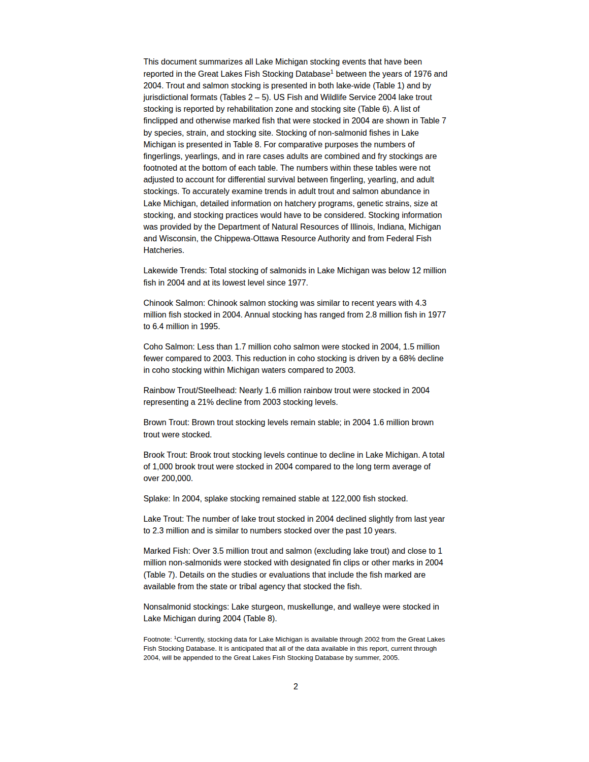This document summarizes all Lake Michigan stocking events that have been reported in the Great Lakes Fish Stocking Database1 between the years of 1976 and 2004. Trout and salmon stocking is presented in both lake-wide (Table 1) and by jurisdictional formats (Tables 2 – 5). US Fish and Wildlife Service 2004 lake trout stocking is reported by rehabilitation zone and stocking site (Table 6). A list of finclipped and otherwise marked fish that were stocked in 2004 are shown in Table 7 by species, strain, and stocking site. Stocking of non-salmonid fishes in Lake Michigan is presented in Table 8. For comparative purposes the numbers of fingerlings, yearlings, and in rare cases adults are combined and fry stockings are footnoted at the bottom of each table. The numbers within these tables were not adjusted to account for differential survival between fingerling, yearling, and adult stockings. To accurately examine trends in adult trout and salmon abundance in Lake Michigan, detailed information on hatchery programs, genetic strains, size at stocking, and stocking practices would have to be considered. Stocking information was provided by the Department of Natural Resources of Illinois, Indiana, Michigan and Wisconsin, the Chippewa-Ottawa Resource Authority and from Federal Fish Hatcheries.
Lakewide Trends: Total stocking of salmonids in Lake Michigan was below 12 million fish in 2004 and at its lowest level since 1977.
Chinook Salmon: Chinook salmon stocking was similar to recent years with 4.3 million fish stocked in 2004. Annual stocking has ranged from 2.8 million fish in 1977 to 6.4 million in 1995.
Coho Salmon: Less than 1.7 million coho salmon were stocked in 2004, 1.5 million fewer compared to 2003. This reduction in coho stocking is driven by a 68% decline in coho stocking within Michigan waters compared to 2003.
Rainbow Trout/Steelhead: Nearly 1.6 million rainbow trout were stocked in 2004 representing a 21% decline from 2003 stocking levels.
Brown Trout: Brown trout stocking levels remain stable; in 2004 1.6 million brown trout were stocked.
Brook Trout: Brook trout stocking levels continue to decline in Lake Michigan. A total of 1,000 brook trout were stocked in 2004 compared to the long term average of over 200,000.
Splake: In 2004, splake stocking remained stable at 122,000 fish stocked.
Lake Trout: The number of lake trout stocked in 2004 declined slightly from last year to 2.3 million and is similar to numbers stocked over the past 10 years.
Marked Fish: Over 3.5 million trout and salmon (excluding lake trout) and close to 1 million non-salmonids were stocked with designated fin clips or other marks in 2004 (Table 7). Details on the studies or evaluations that include the fish marked are available from the state or tribal agency that stocked the fish.
Nonsalmonid stockings: Lake sturgeon, muskellunge, and walleye were stocked in Lake Michigan during 2004 (Table 8).
Footnote: 1Currently, stocking data for Lake Michigan is available through 2002 from the Great Lakes Fish Stocking Database. It is anticipated that all of the data available in this report, current through 2004, will be appended to the Great Lakes Fish Stocking Database by summer, 2005.
2